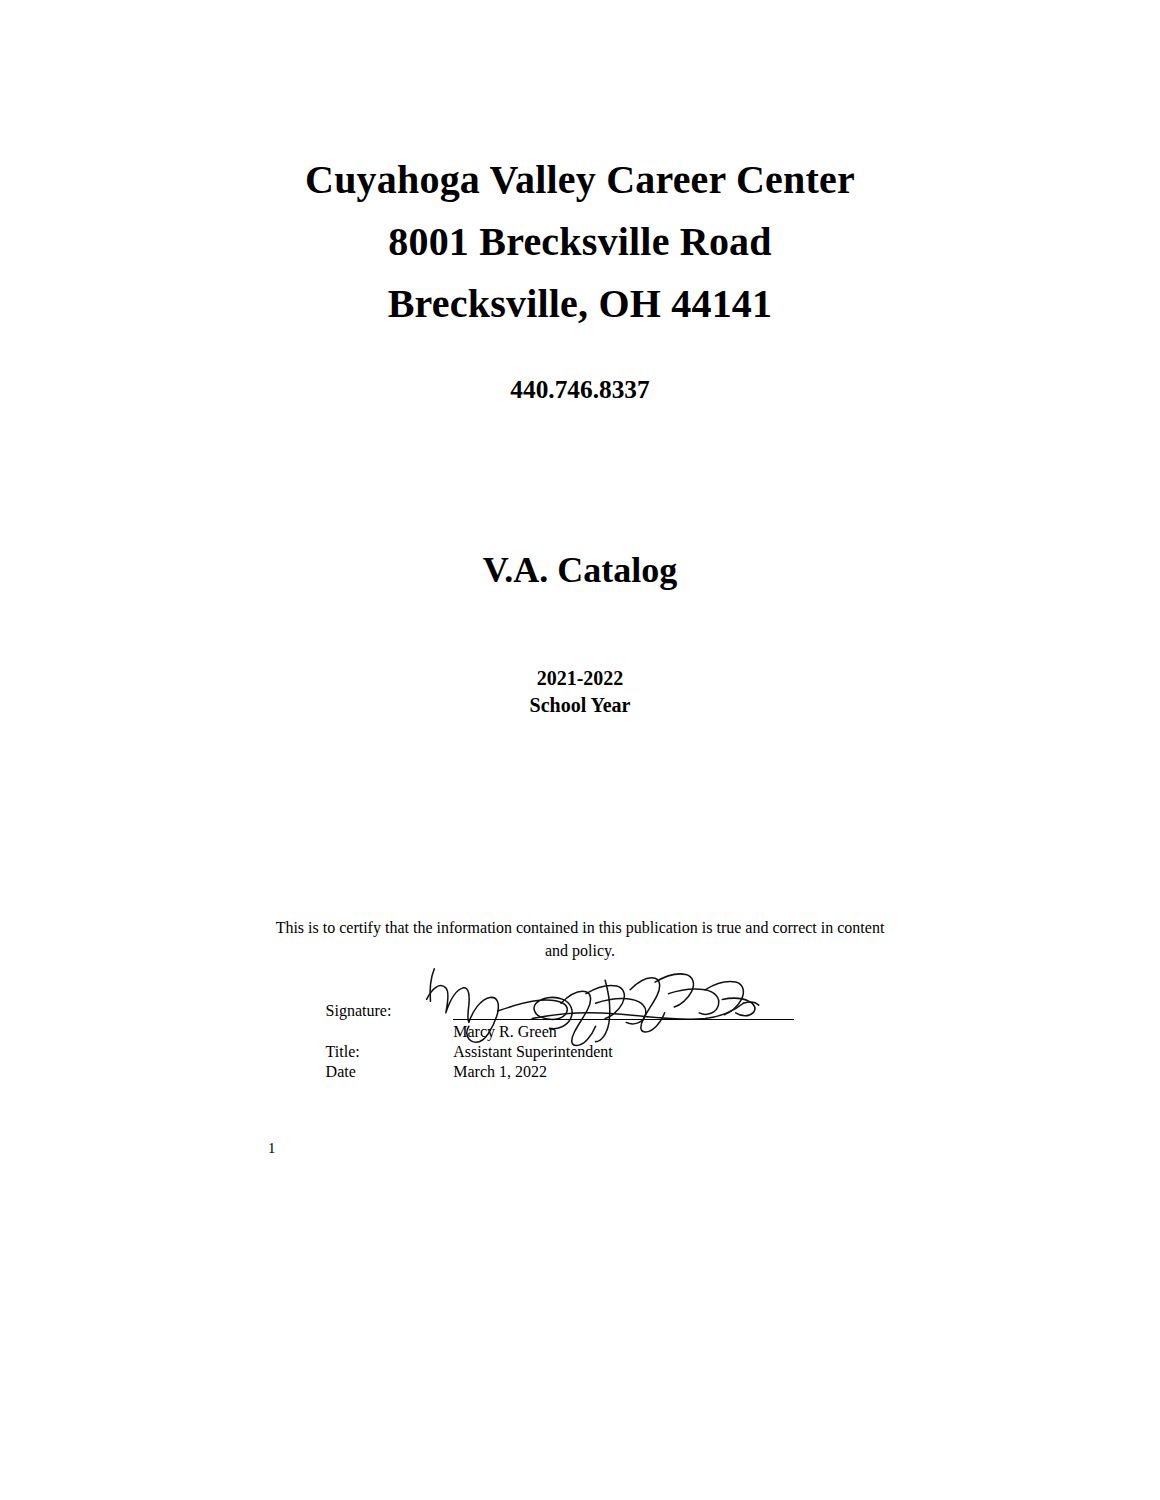Cuyahoga Valley Career Center 8001 Brecksville Road Brecksville, OH 44141
440.746.8337
V.A. Catalog
2021-2022
School Year
This is to certify that the information contained in this publication is true and correct in content and policy.
| Signature: | |
| | Marcy R. Green |
| Title: | Assistant Superintendent |
| Date | March 1, 2022 |
1